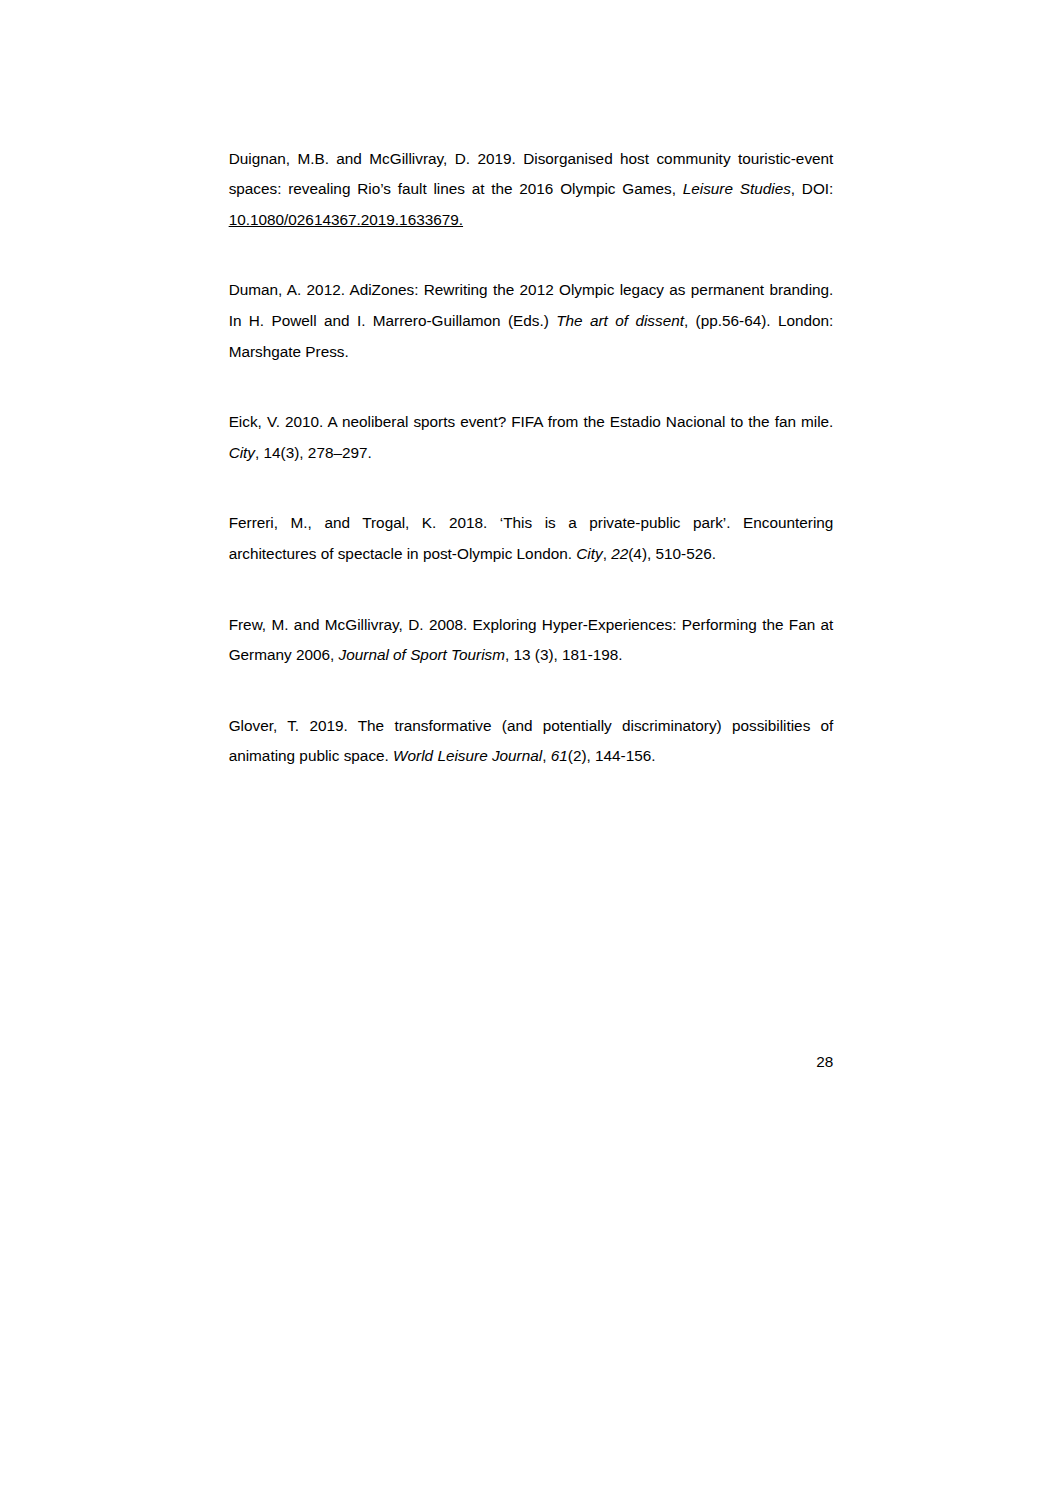Duignan, M.B. and McGillivray, D. 2019. Disorganised host community touristic-event spaces: revealing Rio’s fault lines at the 2016 Olympic Games, Leisure Studies, DOI: 10.1080/02614367.2019.1633679.
Duman, A. 2012. AdiZones: Rewriting the 2012 Olympic legacy as permanent branding. In H. Powell and I. Marrero-Guillamon (Eds.) The art of dissent, (pp.56-64). London: Marshgate Press.
Eick, V. 2010. A neoliberal sports event? FIFA from the Estadio Nacional to the fan mile. City, 14(3), 278–297.
Ferreri, M., and Trogal, K. 2018. ‘This is a private-public park’. Encountering architectures of spectacle in post-Olympic London. City, 22(4), 510-526.
Frew, M. and McGillivray, D. 2008. Exploring Hyper-Experiences: Performing the Fan at Germany 2006, Journal of Sport Tourism, 13 (3), 181-198.
Glover, T. 2019. The transformative (and potentially discriminatory) possibilities of animating public space. World Leisure Journal, 61(2), 144-156.
28